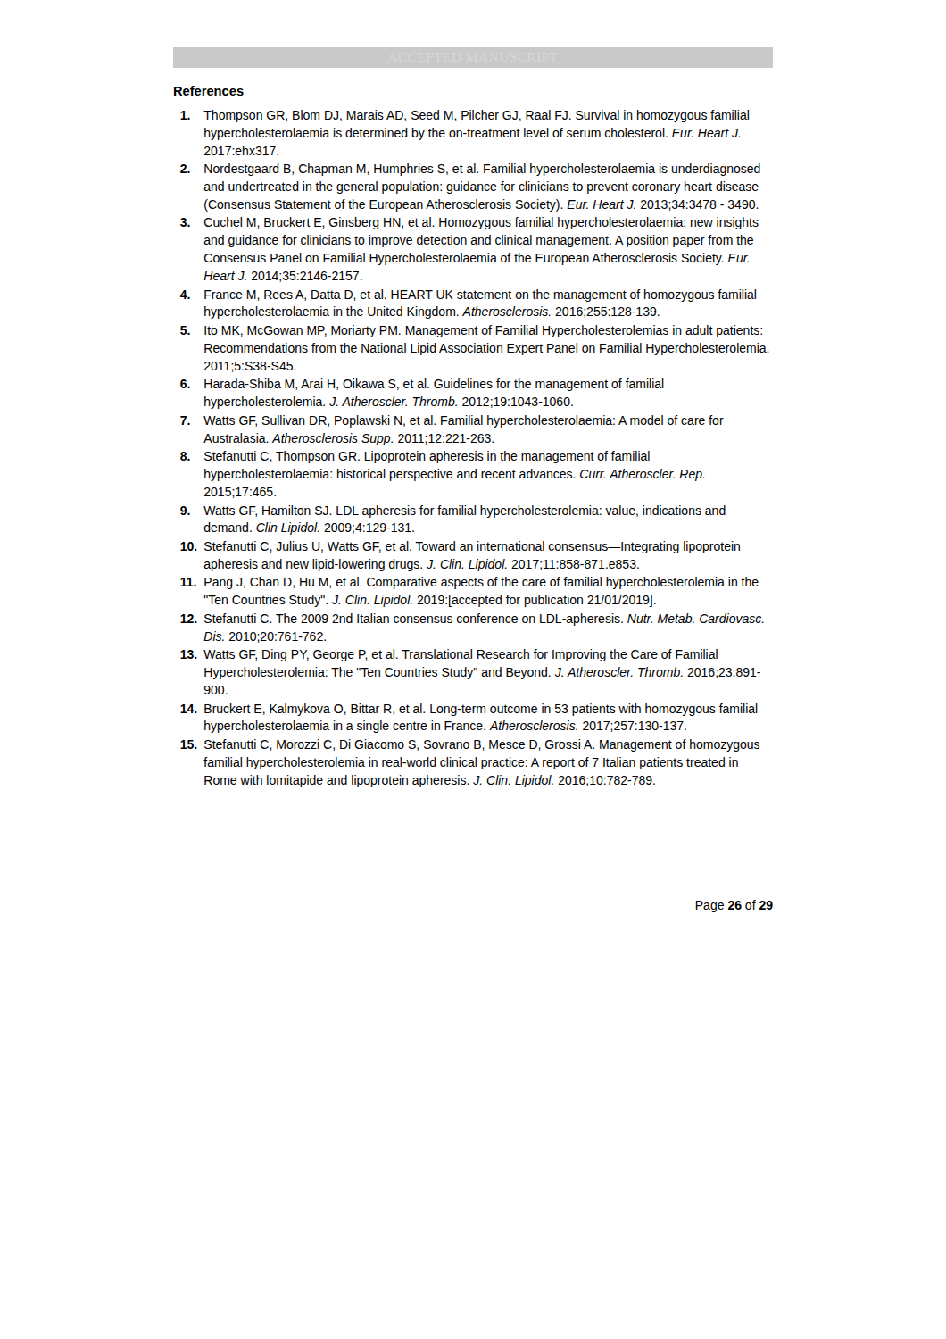ACCEPTED MANUSCRIPT
References
Thompson GR, Blom DJ, Marais AD, Seed M, Pilcher GJ, Raal FJ. Survival in homozygous familial hypercholesterolaemia is determined by the on-treatment level of serum cholesterol. Eur. Heart J. 2017:ehx317.
Nordestgaard B, Chapman M, Humphries S, et al. Familial hypercholesterolaemia is underdiagnosed and undertreated in the general population: guidance for clinicians to prevent coronary heart disease (Consensus Statement of the European Atherosclerosis Society). Eur. Heart J. 2013;34:3478 - 3490.
Cuchel M, Bruckert E, Ginsberg HN, et al. Homozygous familial hypercholesterolaemia: new insights and guidance for clinicians to improve detection and clinical management. A position paper from the Consensus Panel on Familial Hypercholesterolaemia of the European Atherosclerosis Society. Eur. Heart J. 2014;35:2146-2157.
France M, Rees A, Datta D, et al. HEART UK statement on the management of homozygous familial hypercholesterolaemia in the United Kingdom. Atherosclerosis. 2016;255:128-139.
Ito MK, McGowan MP, Moriarty PM. Management of Familial Hypercholesterolemias in adult patients: Recommendations from the National Lipid Association Expert Panel on Familial Hypercholesterolemia. 2011;5:S38-S45.
Harada-Shiba M, Arai H, Oikawa S, et al. Guidelines for the management of familial hypercholesterolemia. J. Atheroscler. Thromb. 2012;19:1043-1060.
Watts GF, Sullivan DR, Poplawski N, et al. Familial hypercholesterolaemia: A model of care for Australasia. Atherosclerosis Supp. 2011;12:221-263.
Stefanutti C, Thompson GR. Lipoprotein apheresis in the management of familial hypercholesterolaemia: historical perspective and recent advances. Curr. Atheroscler. Rep. 2015;17:465.
Watts GF, Hamilton SJ. LDL apheresis for familial hypercholesterolemia: value, indications and demand. Clin Lipidol. 2009;4:129-131.
Stefanutti C, Julius U, Watts GF, et al. Toward an international consensus—Integrating lipoprotein apheresis and new lipid-lowering drugs. J. Clin. Lipidol. 2017;11:858-871.e853.
Pang J, Chan D, Hu M, et al. Comparative aspects of the care of familial hypercholesterolemia in the "Ten Countries Study". J. Clin. Lipidol. 2019:[accepted for publication 21/01/2019].
Stefanutti C. The 2009 2nd Italian consensus conference on LDL-apheresis. Nutr. Metab. Cardiovasc. Dis. 2010;20:761-762.
Watts GF, Ding PY, George P, et al. Translational Research for Improving the Care of Familial Hypercholesterolemia: The "Ten Countries Study" and Beyond. J. Atheroscler. Thromb. 2016;23:891-900.
Bruckert E, Kalmykova O, Bittar R, et al. Long-term outcome in 53 patients with homozygous familial hypercholesterolaemia in a single centre in France. Atherosclerosis. 2017;257:130-137.
Stefanutti C, Morozzi C, Di Giacomo S, Sovrano B, Mesce D, Grossi A. Management of homozygous familial hypercholesterolemia in real-world clinical practice: A report of 7 Italian patients treated in Rome with lomitapide and lipoprotein apheresis. J. Clin. Lipidol. 2016;10:782-789.
Page 26 of 29